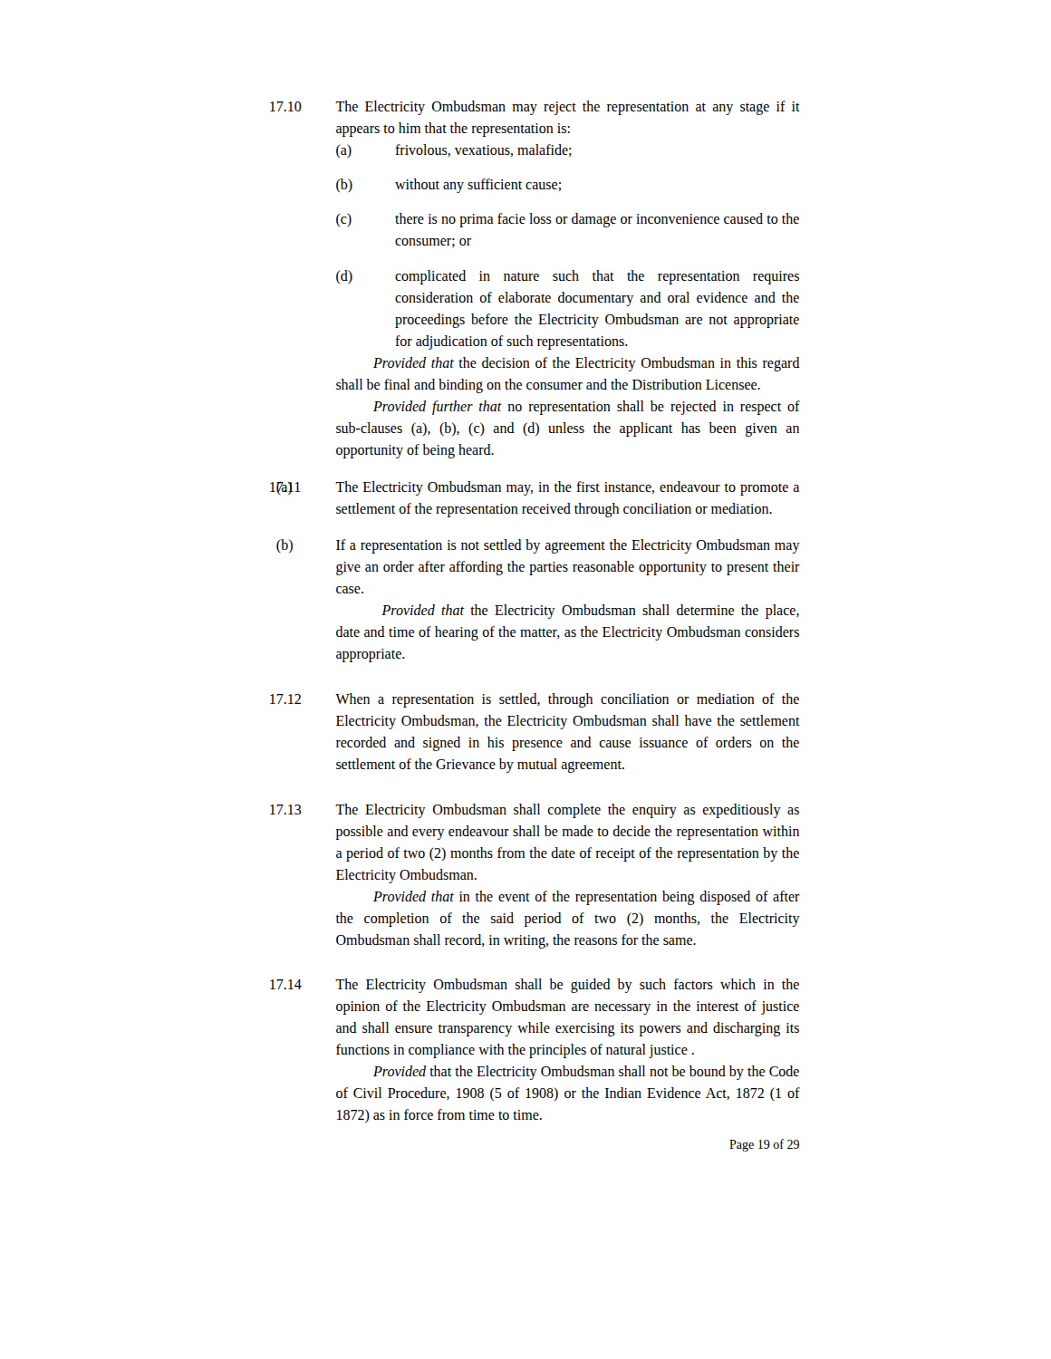17.10
The Electricity Ombudsman may reject the representation at any stage if it appears to him that the representation is:
(a)
frivolous, vexatious, malafide;
(b)
without any sufficient cause;
(c)
there is no prima facie loss or damage or inconvenience caused to the consumer; or
(d)
complicated in nature such that the representation requires consideration of elaborate documentary and oral evidence and the proceedings before the Electricity Ombudsman are not appropriate for adjudication of such representations.
Provided that the decision of the Electricity Ombudsman in this regard shall be final and binding on the consumer and the Distribution Licensee.
Provided further that no representation shall be rejected in respect of sub-clauses (a), (b), (c) and (d) unless the applicant has been given an opportunity of being heard.
17.11
(a)
The Electricity Ombudsman may, in the first instance, endeavour to promote a settlement of the representation received through conciliation or mediation.
(b)
If a representation is not settled by agreement the Electricity Ombudsman may give an order after affording the parties reasonable opportunity to present their case.
Provided that the Electricity Ombudsman shall determine the place, date and time of hearing of the matter, as the Electricity Ombudsman considers appropriate.
17.12
When a representation is settled, through conciliation or mediation of the Electricity Ombudsman, the Electricity Ombudsman shall have the settlement recorded and signed in his presence and cause issuance of orders on the settlement of the Grievance by mutual agreement.
17.13
The Electricity Ombudsman shall complete the enquiry as expeditiously as possible and every endeavour shall be made to decide the representation within a period of two (2) months from the date of receipt of the representation by the Electricity Ombudsman.
Provided that in the event of the representation being disposed of after the completion of the said period of two (2) months, the Electricity Ombudsman shall record, in writing, the reasons for the same.
17.14
The Electricity Ombudsman shall be guided by such factors which in the opinion of the Electricity Ombudsman are necessary in the interest of justice and shall ensure transparency while exercising its powers and discharging its functions in compliance with the principles of natural justice .
Provided that the Electricity Ombudsman shall not be bound by the Code of Civil Procedure, 1908 (5 of 1908) or the Indian Evidence Act, 1872 (1 of 1872) as in force from time to time.
Page 19 of 29